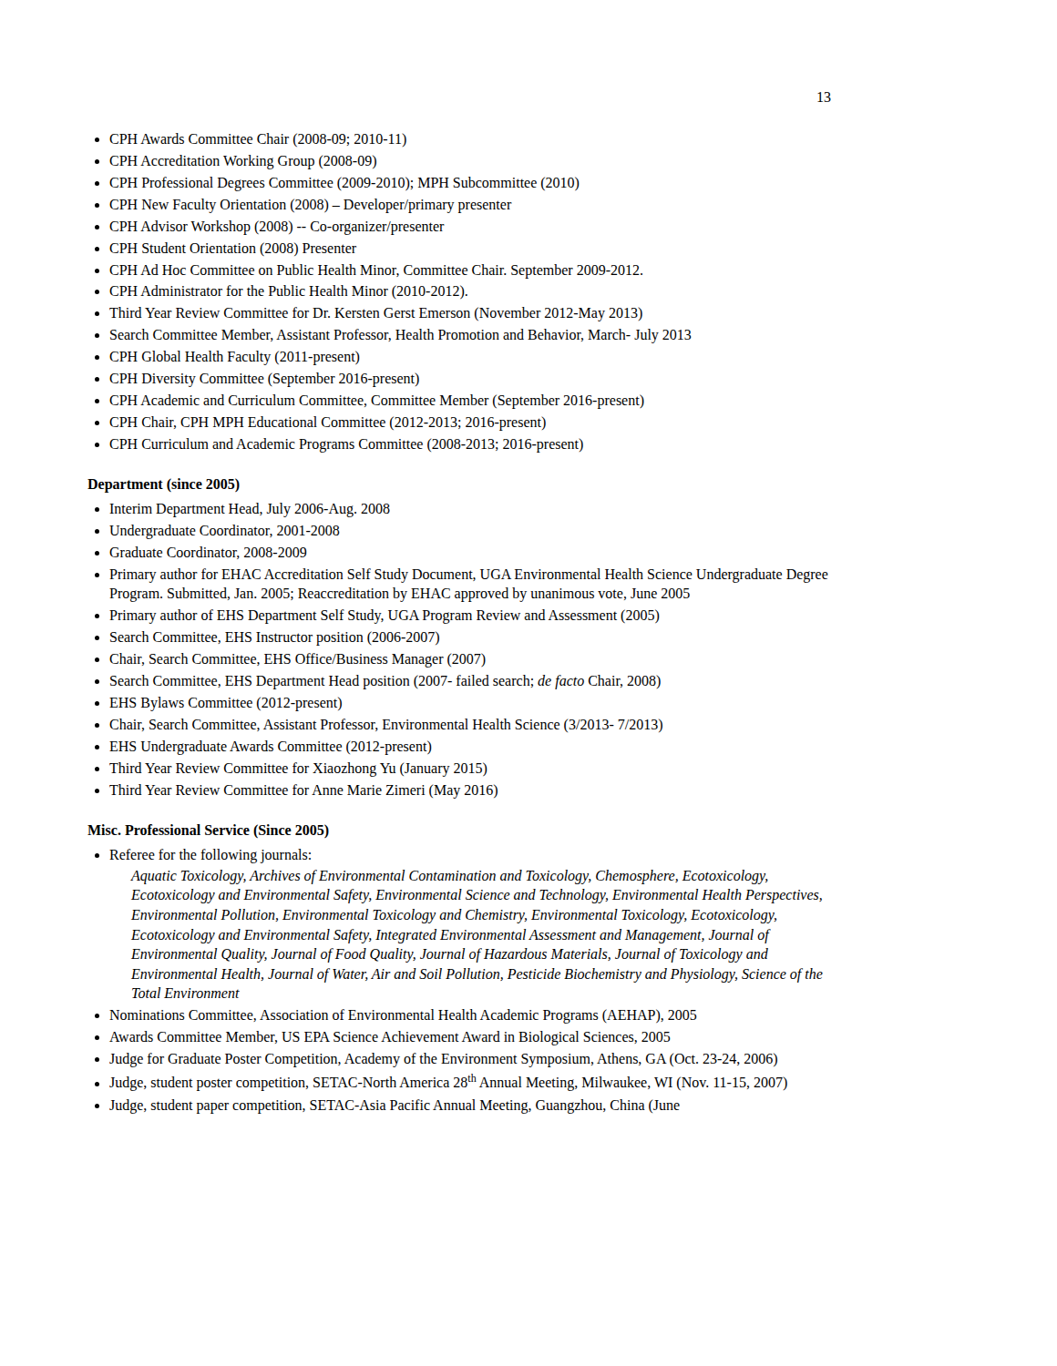13
CPH Awards Committee Chair (2008-09; 2010-11)
CPH Accreditation Working Group (2008-09)
CPH Professional Degrees Committee (2009-2010); MPH Subcommittee (2010)
CPH New Faculty Orientation (2008) – Developer/primary presenter
CPH Advisor Workshop (2008) -- Co-organizer/presenter
CPH Student Orientation (2008) Presenter
CPH Ad Hoc Committee on Public Health Minor, Committee Chair. September 2009-2012.
CPH Administrator for the Public Health Minor (2010-2012).
Third Year Review Committee for Dr. Kersten Gerst Emerson (November 2012-May 2013)
Search Committee Member, Assistant Professor, Health Promotion and Behavior, March- July 2013
CPH Global Health Faculty (2011-present)
CPH Diversity Committee (September 2016-present)
CPH Academic and Curriculum Committee, Committee Member (September 2016-present)
CPH Chair, CPH MPH Educational Committee (2012-2013; 2016-present)
CPH Curriculum and Academic Programs Committee (2008-2013; 2016-present)
Department (since 2005)
Interim Department Head, July 2006-Aug. 2008
Undergraduate Coordinator, 2001-2008
Graduate Coordinator, 2008-2009
Primary author for EHAC Accreditation Self Study Document, UGA Environmental Health Science Undergraduate Degree Program. Submitted, Jan. 2005; Reaccreditation by EHAC approved by unanimous vote, June 2005
Primary author of EHS Department Self Study, UGA Program Review and Assessment (2005)
Search Committee, EHS Instructor position (2006-2007)
Chair, Search Committee, EHS Office/Business Manager (2007)
Search Committee, EHS Department Head position (2007- failed search; de facto Chair, 2008)
EHS Bylaws Committee (2012-present)
Chair, Search Committee, Assistant Professor, Environmental Health Science (3/2013- 7/2013)
EHS Undergraduate Awards Committee (2012-present)
Third Year Review Committee for Xiaozhong Yu (January 2015)
Third Year Review Committee for Anne Marie Zimeri (May 2016)
Misc. Professional Service (Since 2005)
Referee for the following journals:
Aquatic Toxicology, Archives of Environmental Contamination and Toxicology, Chemosphere, Ecotoxicology, Ecotoxicology and Environmental Safety, Environmental Science and Technology, Environmental Health Perspectives, Environmental Pollution, Environmental Toxicology and Chemistry, Environmental Toxicology, Ecotoxicology, Ecotoxicology and Environmental Safety, Integrated Environmental Assessment and Management, Journal of Environmental Quality, Journal of Food Quality, Journal of Hazardous Materials, Journal of Toxicology and Environmental Health, Journal of Water, Air and Soil Pollution, Pesticide Biochemistry and Physiology, Science of the Total Environment
Nominations Committee, Association of Environmental Health Academic Programs (AEHAP), 2005
Awards Committee Member, US EPA Science Achievement Award in Biological Sciences, 2005
Judge for Graduate Poster Competition, Academy of the Environment Symposium, Athens, GA (Oct. 23-24, 2006)
Judge, student poster competition, SETAC-North America 28th Annual Meeting, Milwaukee, WI (Nov. 11-15, 2007)
Judge, student paper competition, SETAC-Asia Pacific Annual Meeting, Guangzhou, China (June